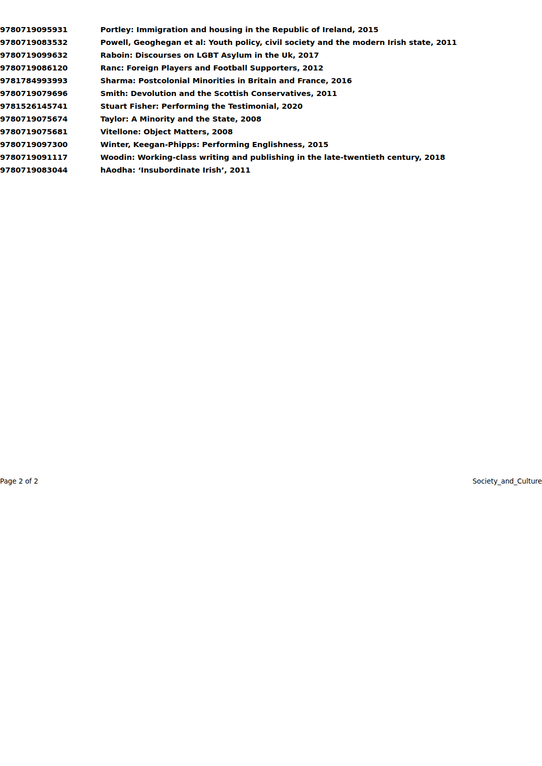| 9780719095931 | Portley: Immigration and housing in the Republic of Ireland, 2015 |
| 9780719083532 | Powell, Geoghegan et al: Youth policy, civil society and the modern Irish state, 2011 |
| 9780719099632 | Raboin: Discourses on LGBT Asylum in the Uk, 2017 |
| 9780719086120 | Ranc: Foreign Players and Football Supporters, 2012 |
| 9781784993993 | Sharma: Postcolonial Minorities in Britain and France, 2016 |
| 9780719079696 | Smith: Devolution and the Scottish Conservatives, 2011 |
| 9781526145741 | Stuart Fisher: Performing the Testimonial, 2020 |
| 9780719075674 | Taylor: A Minority and the State, 2008 |
| 9780719075681 | Vitellone: Object Matters, 2008 |
| 9780719097300 | Winter, Keegan-Phipps: Performing Englishness, 2015 |
| 9780719091117 | Woodin: Working-class writing and publishing in the late-twentieth century, 2018 |
| 9780719083044 | hAodha: ‘Insubordinate Irish’, 2011 |
Page 2 of 2 Society_and_Culture